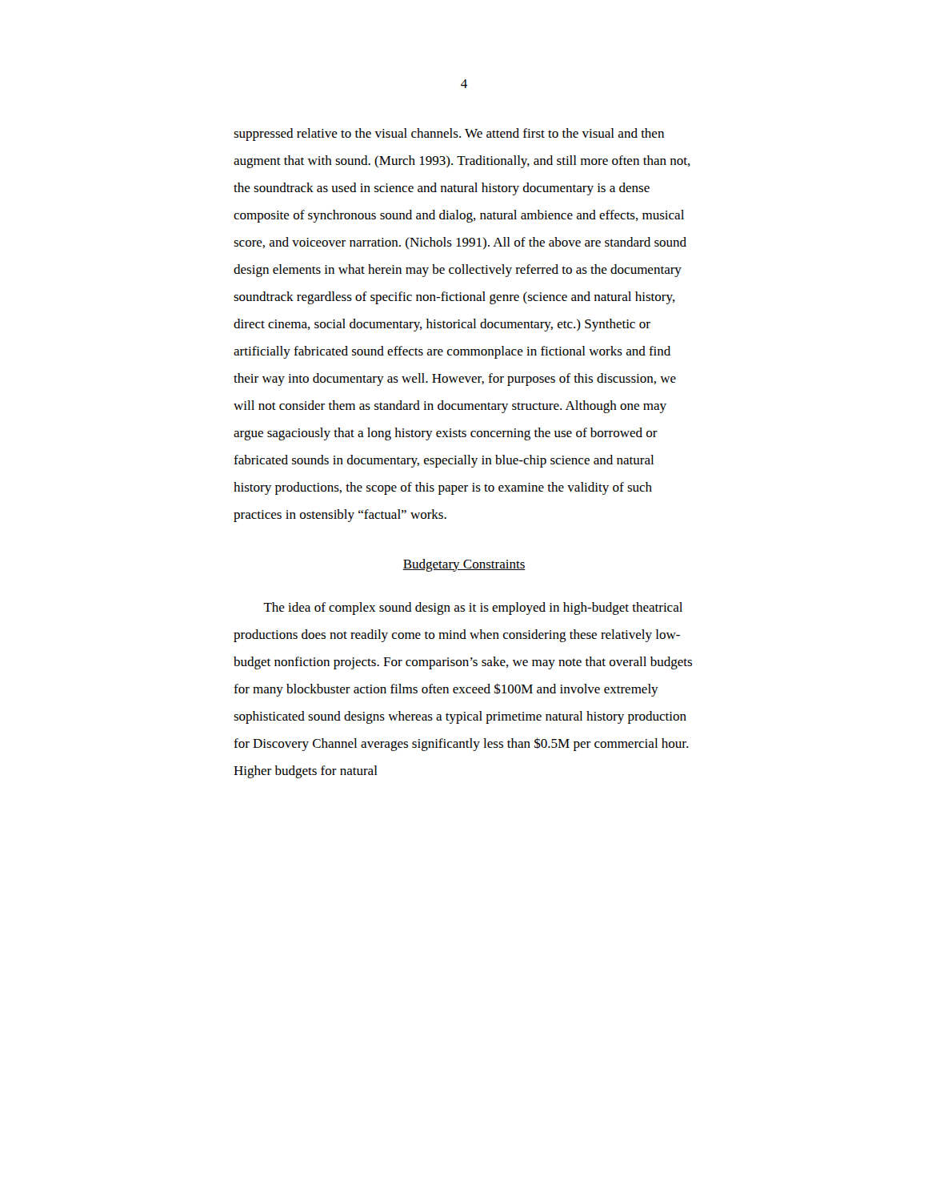4
suppressed relative to the visual channels. We attend first to the visual and then augment that with sound. (Murch 1993). Traditionally, and still more often than not, the soundtrack as used in science and natural history documentary is a dense composite of synchronous sound and dialog, natural ambience and effects, musical score, and voiceover narration. (Nichols 1991). All of the above are standard sound design elements in what herein may be collectively referred to as the documentary soundtrack regardless of specific non-fictional genre (science and natural history, direct cinema, social documentary, historical documentary, etc.) Synthetic or artificially fabricated sound effects are commonplace in fictional works and find their way into documentary as well. However, for purposes of this discussion, we will not consider them as standard in documentary structure. Although one may argue sagaciously that a long history exists concerning the use of borrowed or fabricated sounds in documentary, especially in blue-chip science and natural history productions, the scope of this paper is to examine the validity of such practices in ostensibly “factual” works.
Budgetary Constraints
The idea of complex sound design as it is employed in high-budget theatrical productions does not readily come to mind when considering these relatively low-budget nonfiction projects. For comparison’s sake, we may note that overall budgets for many blockbuster action films often exceed $100M and involve extremely sophisticated sound designs whereas a typical primetime natural history production for Discovery Channel averages significantly less than $0.5M per commercial hour. Higher budgets for natural